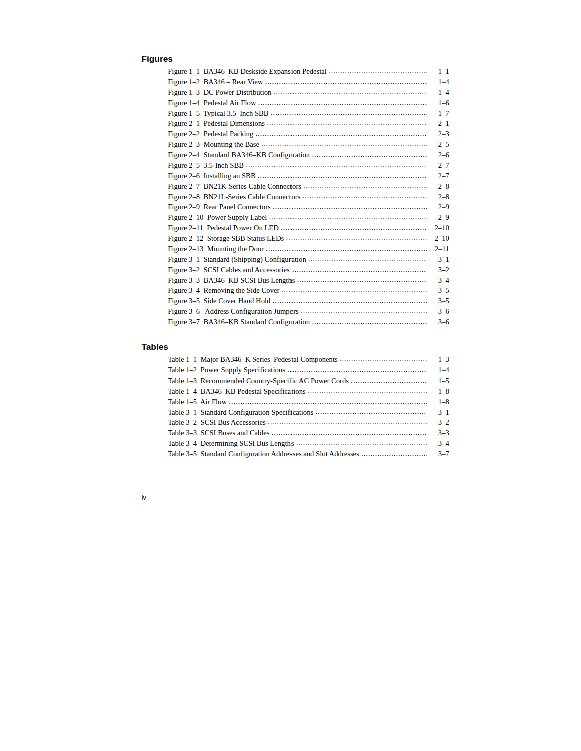Figures
Figure 1–1 BA346–KB Deskside Expansion Pedestal................................................................................. 1–1
Figure 1–2 BA346 – Rear View................................................................................................. 1–4
Figure 1–3 DC Power Distribution............................................................................................. 1–4
Figure 1–4 Pedestal Air Flow.................................................................................................... 1–6
Figure 1–5 Typical 3.5–Inch SBB.............................................................................................. 1–7
Figure 2–1 Pedestal Dimensions................................................................................................. 2–1
Figure 2–2 Pedestal Packing..................................................................................................... 2–3
Figure 2–3 Mounting the Base................................................................................................... 2–5
Figure 2–4 Standard BA346–KB Configuration........................................................................... 2–6
Figure 2–5 3.5-Inch SBB......................................................................................................... 2–7
Figure 2–6 Installing an SBB.................................................................................................... 2–7
Figure 2–7 BN21K-Series Cable Connectors................................................................................ 2–8
Figure 2–8 BN21L-Series Cable Connectors................................................................................. 2–8
Figure 2–9 Rear Panel Connectors............................................................................................... 2–9
Figure 2–10 Power Supply Label.................................................................................................. 2–9
Figure 2–11 Pedestal Power On LED........................................................................................... 2–10
Figure 2–12 Storage SBB Status LEDs........................................................................................ 2–10
Figure 2–13 Mounting the Door.................................................................................................. 2–11
Figure 3–1 Standard (Shipping) Configuration............................................................................. 3–1
Figure 3–2 SCSI Cables and Accessories......................................................................................... 3–2
Figure 3–3 BA346–KB SCSI Bus Lengths..................................................................................... 3–4
Figure 3–4 Removing the Side Cover............................................................................................ 3–5
Figure 3–5 Side Cover Hand Hold................................................................................................ 3–5
Figure 3–6 Address Configuration Jumpers................................................................................... 3–6
Figure 3–7 BA346–KB Standard Configuration........................................................................... 3–6
Tables
Table 1–1 Major BA346–K Series Pedestal Components.............................................................. 1–3
Table 1–2 Power Supply Specifications.......................................................................................... 1–4
Table 1–3 Recommended Country-Specific AC Power Cords......................................................... 1–5
Table 1–4 BA346–KB Pedestal Specifications.............................................................................. 1–8
Table 1–5 Air Flow................................................................................................................. 1–8
Table 3–1 Standard Configuration Specifications.......................................................................... 3–1
Table 3–2 SCSI Bus Accessories.................................................................................................. 3–2
Table 3–3 SCSI Buses and Cables................................................................................................ 3–3
Table 3–4 Determining SCSI Bus Lengths.................................................................................... 3–4
Table 3–5 Standard Configuration Addresses and Slot Addresses................................................... 3–7
iv